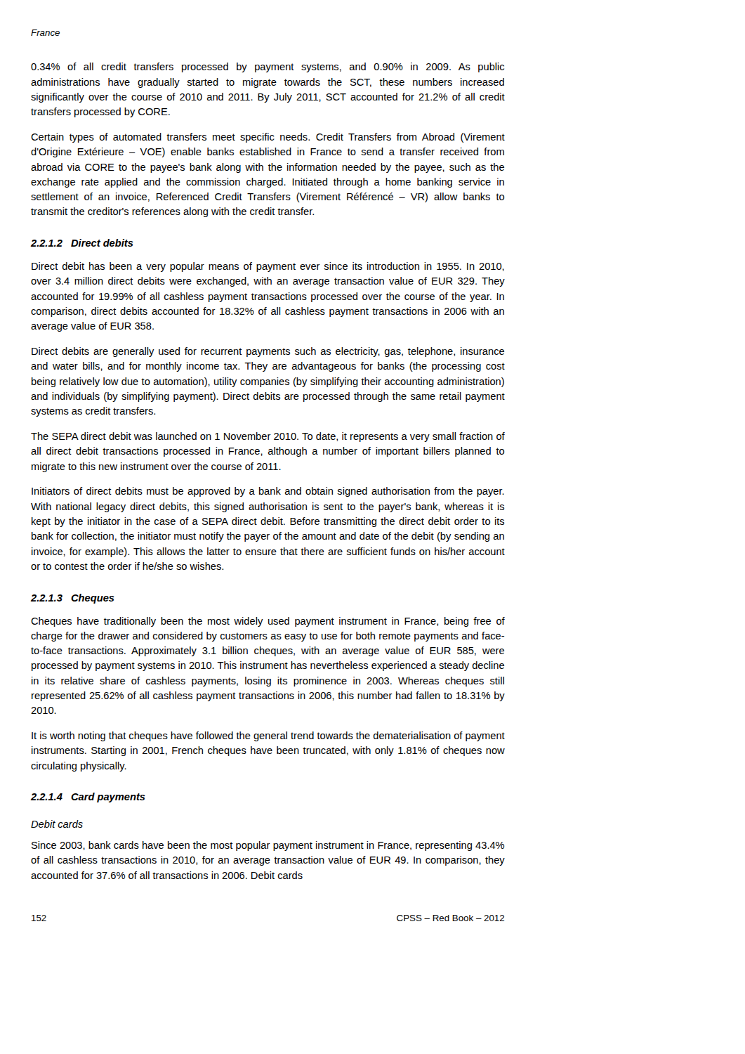France
0.34% of all credit transfers processed by payment systems, and 0.90% in 2009. As public administrations have gradually started to migrate towards the SCT, these numbers increased significantly over the course of 2010 and 2011. By July 2011, SCT accounted for 21.2% of all credit transfers processed by CORE.
Certain types of automated transfers meet specific needs. Credit Transfers from Abroad (Virement d'Origine Extérieure – VOE) enable banks established in France to send a transfer received from abroad via CORE to the payee's bank along with the information needed by the payee, such as the exchange rate applied and the commission charged. Initiated through a home banking service in settlement of an invoice, Referenced Credit Transfers (Virement Référencé – VR) allow banks to transmit the creditor's references along with the credit transfer.
2.2.1.2 Direct debits
Direct debit has been a very popular means of payment ever since its introduction in 1955. In 2010, over 3.4 million direct debits were exchanged, with an average transaction value of EUR 329. They accounted for 19.99% of all cashless payment transactions processed over the course of the year. In comparison, direct debits accounted for 18.32% of all cashless payment transactions in 2006 with an average value of EUR 358.
Direct debits are generally used for recurrent payments such as electricity, gas, telephone, insurance and water bills, and for monthly income tax. They are advantageous for banks (the processing cost being relatively low due to automation), utility companies (by simplifying their accounting administration) and individuals (by simplifying payment). Direct debits are processed through the same retail payment systems as credit transfers.
The SEPA direct debit was launched on 1 November 2010. To date, it represents a very small fraction of all direct debit transactions processed in France, although a number of important billers planned to migrate to this new instrument over the course of 2011.
Initiators of direct debits must be approved by a bank and obtain signed authorisation from the payer. With national legacy direct debits, this signed authorisation is sent to the payer's bank, whereas it is kept by the initiator in the case of a SEPA direct debit. Before transmitting the direct debit order to its bank for collection, the initiator must notify the payer of the amount and date of the debit (by sending an invoice, for example). This allows the latter to ensure that there are sufficient funds on his/her account or to contest the order if he/she so wishes.
2.2.1.3 Cheques
Cheques have traditionally been the most widely used payment instrument in France, being free of charge for the drawer and considered by customers as easy to use for both remote payments and face-to-face transactions. Approximately 3.1 billion cheques, with an average value of EUR 585, were processed by payment systems in 2010. This instrument has nevertheless experienced a steady decline in its relative share of cashless payments, losing its prominence in 2003. Whereas cheques still represented 25.62% of all cashless payment transactions in 2006, this number had fallen to 18.31% by 2010.
It is worth noting that cheques have followed the general trend towards the dematerialisation of payment instruments. Starting in 2001, French cheques have been truncated, with only 1.81% of cheques now circulating physically.
2.2.1.4 Card payments
Debit cards
Since 2003, bank cards have been the most popular payment instrument in France, representing 43.4% of all cashless transactions in 2010, for an average transaction value of EUR 49. In comparison, they accounted for 37.6% of all transactions in 2006. Debit cards
152 CPSS – Red Book – 2012